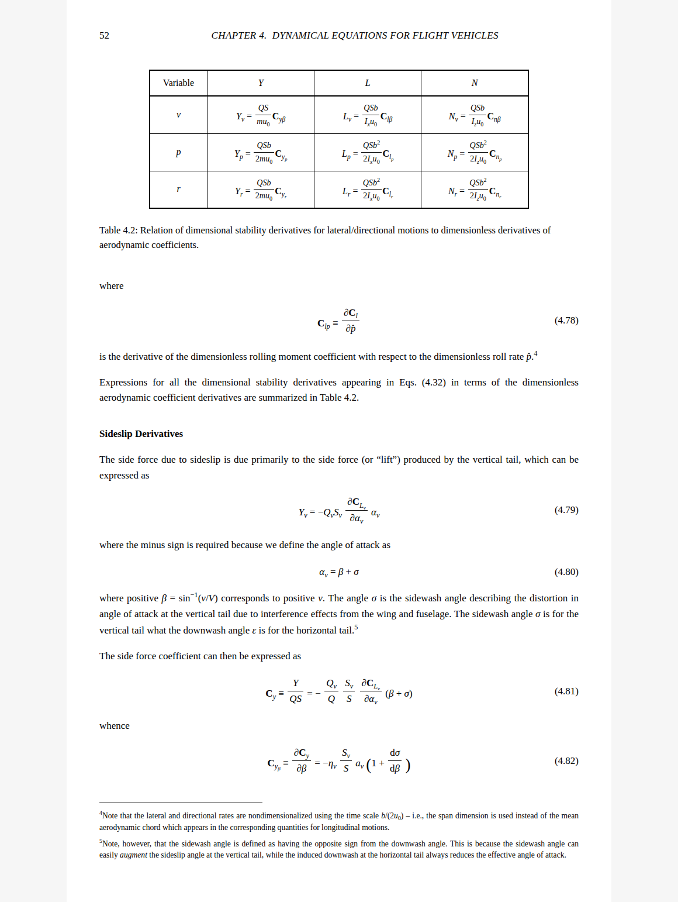52
CHAPTER 4. DYNAMICAL EQUATIONS FOR FLIGHT VEHICLES
| Variable | Y | L | N |
| --- | --- | --- | --- |
| v | Y v = QS mu 0 C yβ | L v = QSb I x u 0 C lβ | N v = QSb I z u 0 C nβ |
| p | Y p = QSb 2 mu 0 C y p | L p = QSb 2 2 I x u 0 C l p | N p = QSb 2 2 I z u 0 C n p |
| r | Y r = QSb 2 mu 0 C y r | L r = QSb 2 2 I x u 0 C l r | N r = QSb 2 2 I z u 0 C n r |
Table 4.2: Relation of dimensional stability derivatives for lateral/directional motions to dimensionless derivatives of aerodynamic coefficients.
where
Clp ≡ ∂Cl∂p̂ (4.78)
is the derivative of the dimensionless rolling moment coefficient with respect to the dimensionless roll rate p̂.4
Expressions for all the dimensional stability derivatives appearing in Eqs. (4.32) in terms of the dimensionless aerodynamic coefficient derivatives are summarized in Table 4.2.
Sideslip Derivatives
The side force due to sideslip is due primarily to the side force (or “lift”) produced by the vertical tail, which can be expressed as
Yv = −QvSv ∂CLv∂αv αv (4.79)
where the minus sign is required because we define the angle of attack as
αv = β + σ (4.80)
where positive β = sin−1(v/V) corresponds to positive v. The angle σ is the sidewash angle describing the distortion in angle of attack at the vertical tail due to interference effects from the wing and fuselage. The sidewash angle σ is for the vertical tail what the downwash angle ε is for the horizontal tail.5
The side force coefficient can then be expressed as
Cy ≡ YQS = − Qv Q Sv S ∂CLv∂αv (β + σ) (4.81)
whence
Cyβ ≡ ∂Cy∂β = −ηv Sv S av (1 + dσ dβ ) (4.82)
4 Note that the lateral and directional rates are nondimensionalized using the time scale b/(2u0) – i.e., the span dimension is used instead of the mean aerodynamic chord which appears in the corresponding quantities for longitudinal motions.
5 Note, however, that the sidewash angle is defined as having the opposite sign from the downwash angle. This is because the sidewash angle can easily augment the sideslip angle at the vertical tail, while the induced downwash at the horizontal tail always reduces the effective angle of attack.